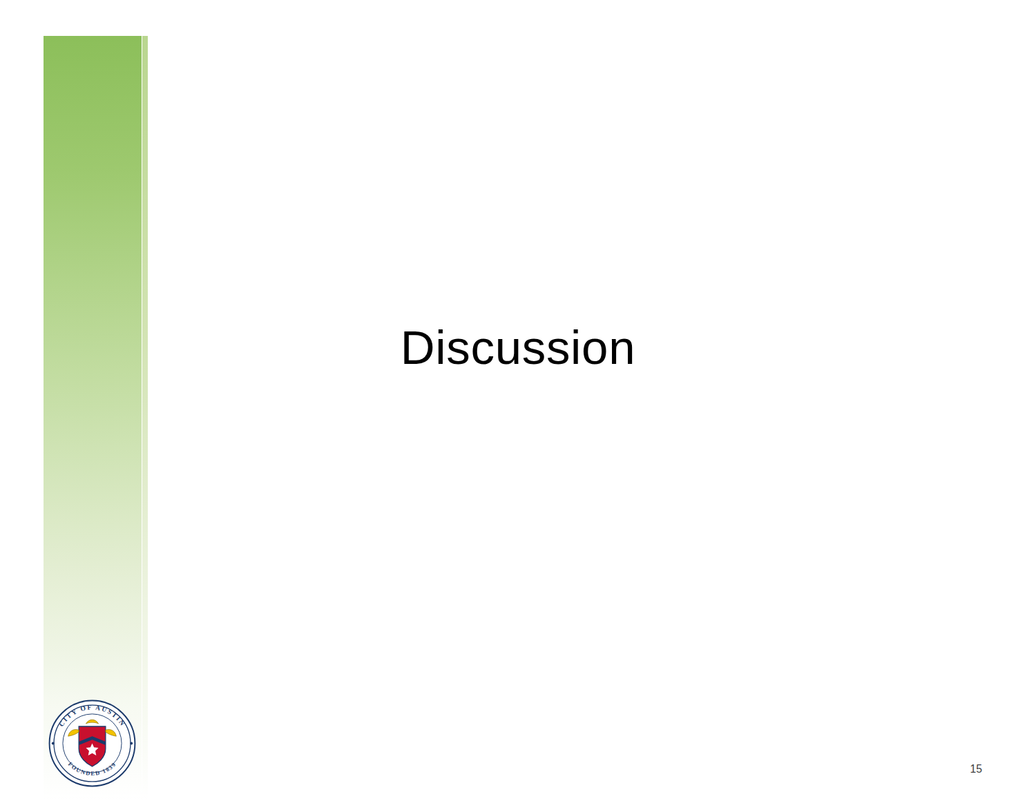Discussion
CITY OF AUSTIN FOUNDED 1839
15